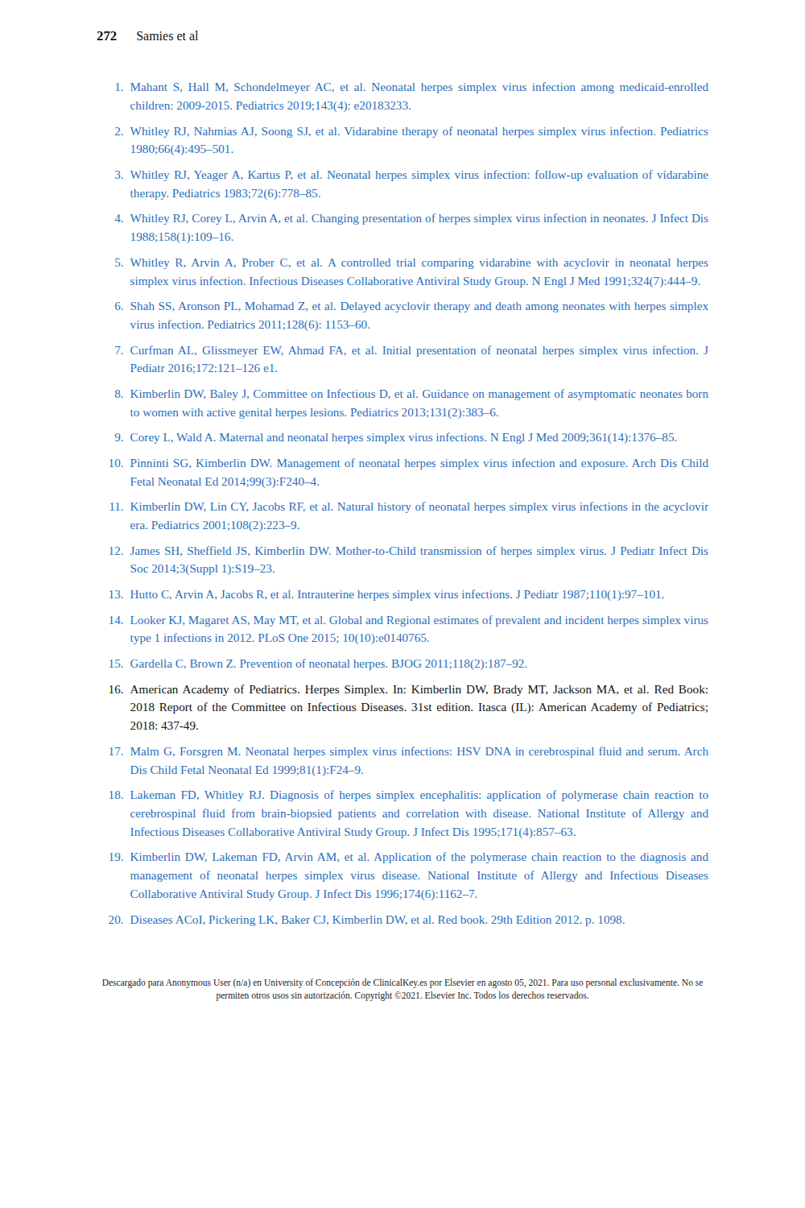272 Samies et al
Mahant S, Hall M, Schondelmeyer AC, et al. Neonatal herpes simplex virus infection among medicaid-enrolled children: 2009-2015. Pediatrics 2019;143(4): e20183233.
Whitley RJ, Nahmias AJ, Soong SJ, et al. Vidarabine therapy of neonatal herpes simplex virus infection. Pediatrics 1980;66(4):495–501.
Whitley RJ, Yeager A, Kartus P, et al. Neonatal herpes simplex virus infection: follow-up evaluation of vidarabine therapy. Pediatrics 1983;72(6):778–85.
Whitley RJ, Corey L, Arvin A, et al. Changing presentation of herpes simplex virus infection in neonates. J Infect Dis 1988;158(1):109–16.
Whitley R, Arvin A, Prober C, et al. A controlled trial comparing vidarabine with acyclovir in neonatal herpes simplex virus infection. Infectious Diseases Collaborative Antiviral Study Group. N Engl J Med 1991;324(7):444–9.
Shah SS, Aronson PL, Mohamad Z, et al. Delayed acyclovir therapy and death among neonates with herpes simplex virus infection. Pediatrics 2011;128(6): 1153–60.
Curfman AL, Glissmeyer EW, Ahmad FA, et al. Initial presentation of neonatal herpes simplex virus infection. J Pediatr 2016;172:121–126 e1.
Kimberlin DW, Baley J, Committee on Infectious D, et al. Guidance on management of asymptomatic neonates born to women with active genital herpes lesions. Pediatrics 2013;131(2):383–6.
Corey L, Wald A. Maternal and neonatal herpes simplex virus infections. N Engl J Med 2009;361(14):1376–85.
Pinninti SG, Kimberlin DW. Management of neonatal herpes simplex virus infection and exposure. Arch Dis Child Fetal Neonatal Ed 2014;99(3):F240–4.
Kimberlin DW, Lin CY, Jacobs RF, et al. Natural history of neonatal herpes simplex virus infections in the acyclovir era. Pediatrics 2001;108(2):223–9.
James SH, Sheffield JS, Kimberlin DW. Mother-to-Child transmission of herpes simplex virus. J Pediatr Infect Dis Soc 2014;3(Suppl 1):S19–23.
Hutto C, Arvin A, Jacobs R, et al. Intrauterine herpes simplex virus infections. J Pediatr 1987;110(1):97–101.
Looker KJ, Magaret AS, May MT, et al. Global and Regional estimates of prevalent and incident herpes simplex virus type 1 infections in 2012. PLoS One 2015; 10(10):e0140765.
Gardella C, Brown Z. Prevention of neonatal herpes. BJOG 2011;118(2):187–92.
American Academy of Pediatrics. Herpes Simplex. In: Kimberlin DW, Brady MT, Jackson MA, et al. Red Book: 2018 Report of the Committee on Infectious Diseases. 31st edition. Itasca (IL): American Academy of Pediatrics; 2018: 437-49.
Malm G, Forsgren M. Neonatal herpes simplex virus infections: HSV DNA in cerebrospinal fluid and serum. Arch Dis Child Fetal Neonatal Ed 1999;81(1):F24–9.
Lakeman FD, Whitley RJ. Diagnosis of herpes simplex encephalitis: application of polymerase chain reaction to cerebrospinal fluid from brain-biopsied patients and correlation with disease. National Institute of Allergy and Infectious Diseases Collaborative Antiviral Study Group. J Infect Dis 1995;171(4):857–63.
Kimberlin DW, Lakeman FD, Arvin AM, et al. Application of the polymerase chain reaction to the diagnosis and management of neonatal herpes simplex virus disease. National Institute of Allergy and Infectious Diseases Collaborative Antiviral Study Group. J Infect Dis 1996;174(6):1162–7.
Diseases ACoI, Pickering LK, Baker CJ, Kimberlin DW, et al. Red book. 29th Edition 2012. p. 1098.
Descargado para Anonymous User (n/a) en University of Concepción de ClinicalKey.es por Elsevier en agosto 05, 2021. Para uso personal exclusivamente. No se permiten otros usos sin autorización. Copyright ©2021. Elsevier Inc. Todos los derechos reservados.